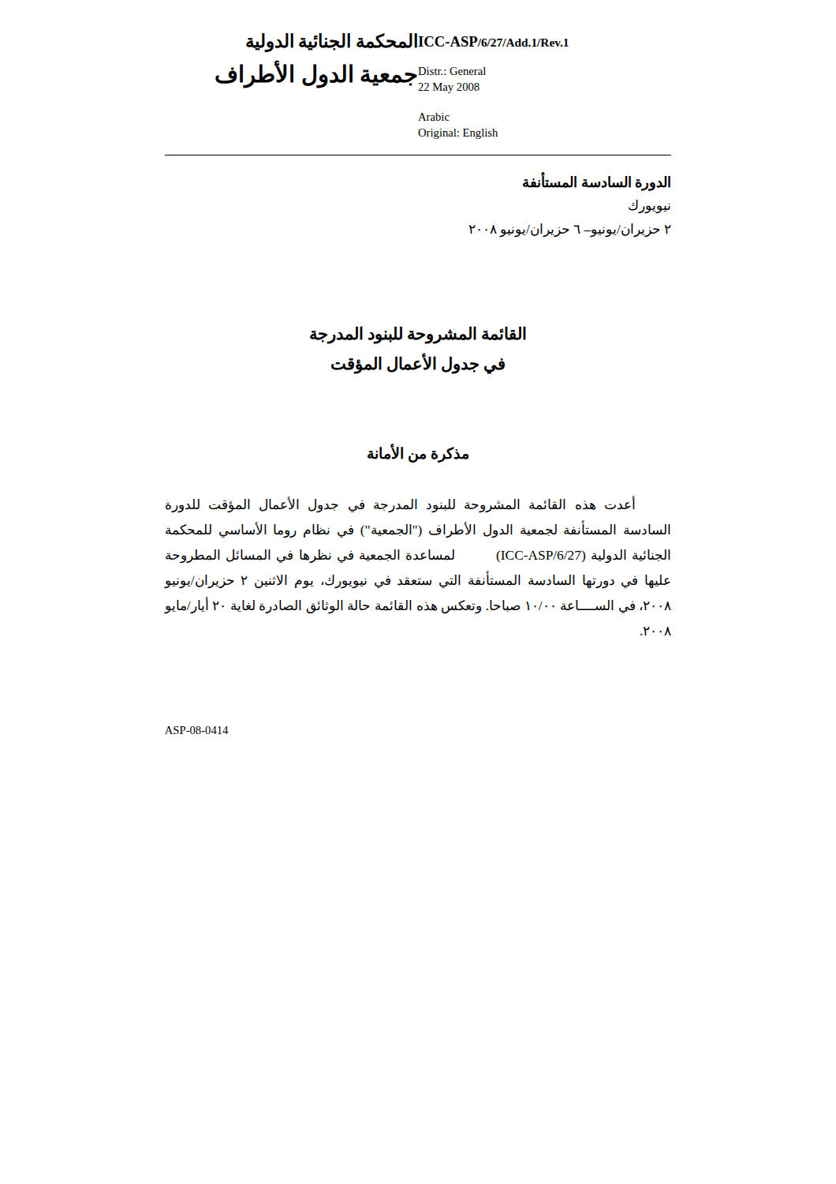| ICC-ASP /6/27/Add.1/Rev.1 | المحكمة الجنائية الدولية |
| Distr.: General 22 May 2008 | جمعية الدول الأطراف |
| Arabic Original: English | |
الدورة السادسة المستأنفة
نيويورك
٢ حزيران/يونيو– ٦ حزيران/يونيو ٢٠٠٨
القائمة المشروحة للبنود المدرجة
في جدول الأعمال المؤقت
مذكرة من الأمانة
أعدت هذه القائمة المشروحة للبنود المدرجة في جدول الأعمال المؤقت للدورة السادسة المستأنفة لجمعية الدول الأطراف ("الجمعية") في نظام روما الأساسي للمحكمة الجنائية الدولية (ICC-ASP/6/27) لمساعدة الجمعية في نظرها في المسائل المطروحة عليها في دورتها السادسة المستأنفة التي ستعقد في نيويورك، يوم الاثنين ٢ حزيران/يونيو ٢٠٠٨، في الســــاعة ١٠/٠٠ صباحا. وتعكس هذه القائمة حالة الوثائق الصادرة لغاية ٢٠ أيار/مايو ٢٠٠٨.
ASP-08-0414